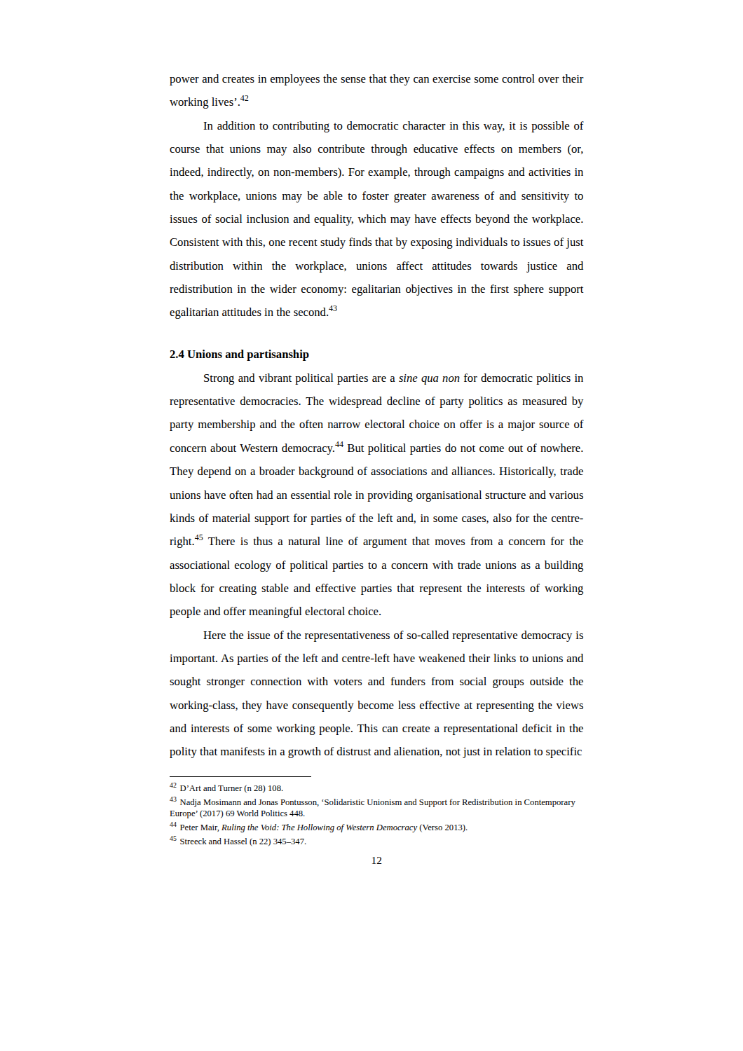power and creates in employees the sense that they can exercise some control over their working lives’.42
In addition to contributing to democratic character in this way, it is possible of course that unions may also contribute through educative effects on members (or, indeed, indirectly, on non-members). For example, through campaigns and activities in the workplace, unions may be able to foster greater awareness of and sensitivity to issues of social inclusion and equality, which may have effects beyond the workplace. Consistent with this, one recent study finds that by exposing individuals to issues of just distribution within the workplace, unions affect attitudes towards justice and redistribution in the wider economy: egalitarian objectives in the first sphere support egalitarian attitudes in the second.43
2.4 Unions and partisanship
Strong and vibrant political parties are a sine qua non for democratic politics in representative democracies. The widespread decline of party politics as measured by party membership and the often narrow electoral choice on offer is a major source of concern about Western democracy.44 But political parties do not come out of nowhere. They depend on a broader background of associations and alliances. Historically, trade unions have often had an essential role in providing organisational structure and various kinds of material support for parties of the left and, in some cases, also for the centre-right.45 There is thus a natural line of argument that moves from a concern for the associational ecology of political parties to a concern with trade unions as a building block for creating stable and effective parties that represent the interests of working people and offer meaningful electoral choice.
Here the issue of the representativeness of so-called representative democracy is important. As parties of the left and centre-left have weakened their links to unions and sought stronger connection with voters and funders from social groups outside the working-class, they have consequently become less effective at representing the views and interests of some working people. This can create a representational deficit in the polity that manifests in a growth of distrust and alienation, not just in relation to specific
42 D’Art and Turner (n 28) 108.
43 Nadja Mosimann and Jonas Pontusson, ‘Solidaristic Unionism and Support for Redistribution in Contemporary Europe’ (2017) 69 World Politics 448.
44 Peter Mair, Ruling the Void: The Hollowing of Western Democracy (Verso 2013).
45 Streeck and Hassel (n 22) 345–347.
12